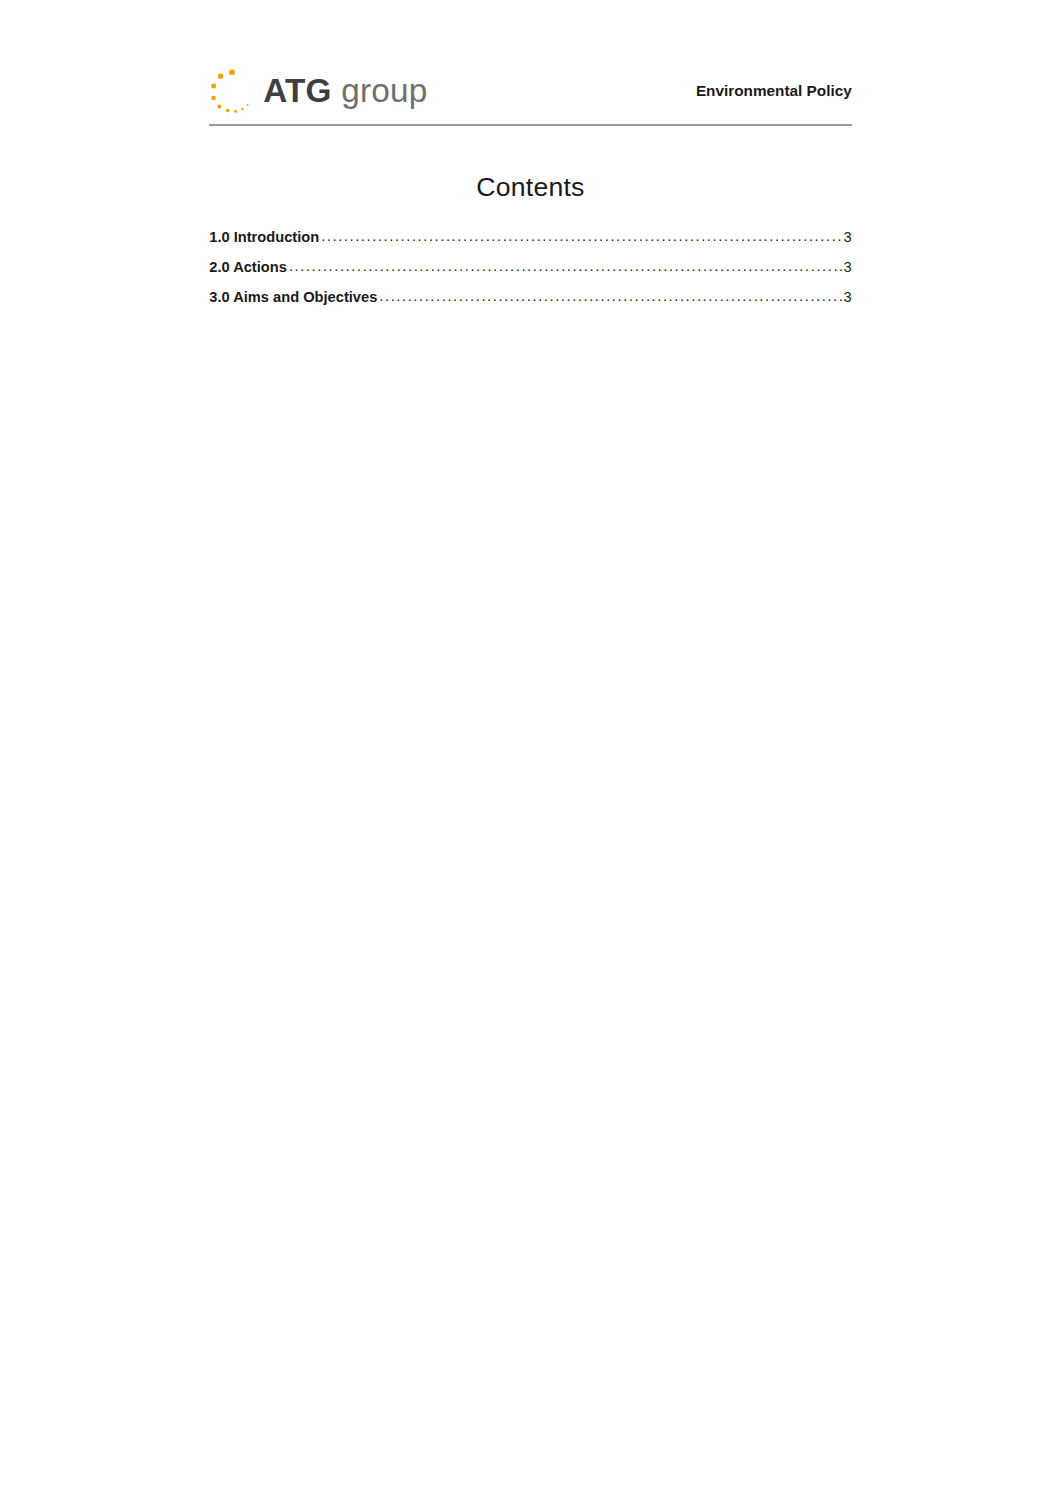ATG group
Environmental Policy
Contents
1.0 Introduction ................................................................................................................................................. 3
2.0 Actions ....................................................................................................................................................... 3
3.0 Aims and Objectives ................................................................................................................................. 3